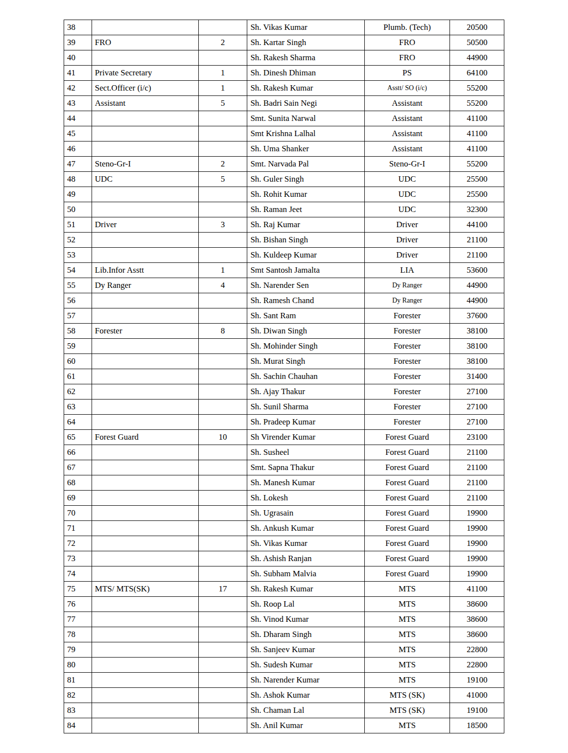| 38 | | | Sh. Vikas Kumar | Plumb. (Tech) | 20500 |
| 39 | FRO | 2 | Sh. Kartar Singh | FRO | 50500 |
| 40 | | | Sh. Rakesh Sharma | FRO | 44900 |
| 41 | Private Secretary | 1 | Sh. Dinesh Dhiman | PS | 64100 |
| 42 | Sect.Officer (i/c) | 1 | Sh. Rakesh Kumar | Asstt/ SO (i/c) | 55200 |
| 43 | Assistant | 5 | Sh. Badri Sain Negi | Assistant | 55200 |
| 44 | | | Smt. Sunita Narwal | Assistant | 41100 |
| 45 | | | Smt Krishna Lalhal | Assistant | 41100 |
| 46 | | | Sh. Uma Shanker | Assistant | 41100 |
| 47 | Steno-Gr-I | 2 | Smt. Narvada Pal | Steno-Gr-I | 55200 |
| 48 | UDC | 5 | Sh. Guler Singh | UDC | 25500 |
| 49 | | | Sh. Rohit Kumar | UDC | 25500 |
| 50 | | | Sh. Raman Jeet | UDC | 32300 |
| 51 | Driver | 3 | Sh. Raj Kumar | Driver | 44100 |
| 52 | | | Sh. Bishan Singh | Driver | 21100 |
| 53 | | | Sh. Kuldeep Kumar | Driver | 21100 |
| 54 | Lib.Infor Asstt | 1 | Smt Santosh Jamalta | LIA | 53600 |
| 55 | Dy Ranger | 4 | Sh. Narender Sen | Dy Ranger | 44900 |
| 56 | | | Sh. Ramesh Chand | Dy Ranger | 44900 |
| 57 | | | Sh. Sant Ram | Forester | 37600 |
| 58 | Forester | 8 | Sh. Diwan Singh | Forester | 38100 |
| 59 | | | Sh. Mohinder Singh | Forester | 38100 |
| 60 | | | Sh. Murat Singh | Forester | 38100 |
| 61 | | | Sh. Sachin Chauhan | Forester | 31400 |
| 62 | | | Sh. Ajay Thakur | Forester | 27100 |
| 63 | | | Sh. Sunil Sharma | Forester | 27100 |
| 64 | | | Sh. Pradeep Kumar | Forester | 27100 |
| 65 | Forest Guard | 10 | Sh Virender Kumar | Forest Guard | 23100 |
| 66 | | | Sh. Susheel | Forest Guard | 21100 |
| 67 | | | Smt. Sapna Thakur | Forest Guard | 21100 |
| 68 | | | Sh. Manesh Kumar | Forest Guard | 21100 |
| 69 | | | Sh. Lokesh | Forest Guard | 21100 |
| 70 | | | Sh. Ugrasain | Forest Guard | 19900 |
| 71 | | | Sh. Ankush Kumar | Forest Guard | 19900 |
| 72 | | | Sh. Vikas Kumar | Forest Guard | 19900 |
| 73 | | | Sh. Ashish Ranjan | Forest Guard | 19900 |
| 74 | | | Sh. Subham Malvia | Forest Guard | 19900 |
| 75 | MTS/ MTS(SK) | 17 | Sh. Rakesh Kumar | MTS | 41100 |
| 76 | | | Sh. Roop Lal | MTS | 38600 |
| 77 | | | Sh. Vinod Kumar | MTS | 38600 |
| 78 | | | Sh. Dharam Singh | MTS | 38600 |
| 79 | | | Sh. Sanjeev Kumar | MTS | 22800 |
| 80 | | | Sh. Sudesh Kumar | MTS | 22800 |
| 81 | | | Sh. Narender Kumar | MTS | 19100 |
| 82 | | | Sh. Ashok Kumar | MTS (SK) | 41000 |
| 83 | | | Sh. Chaman Lal | MTS (SK) | 19100 |
| 84 | | | Sh. Anil Kumar | MTS | 18500 |